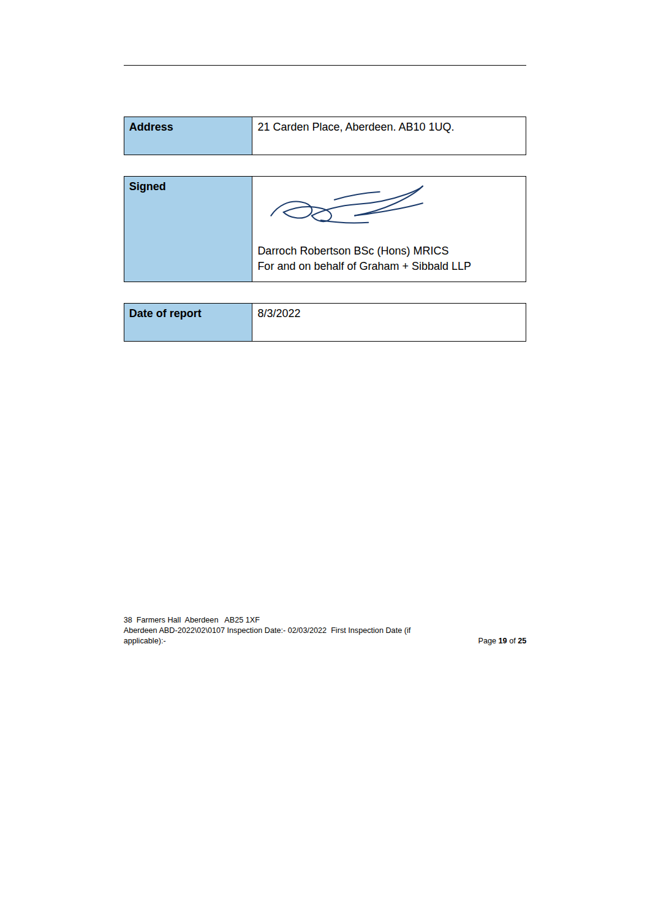| Address | 21 Carden Place, Aberdeen. AB10 1UQ. |
| Signed | Darroch Robertson BSc (Hons) MRICS For and on behalf of Graham + Sibbald LLP |
| Date of report | 8/3/2022 |
38 Farmers Hall Aberdeen AB25 1XF
Aberdeen ABD-2022\02\0107 Inspection Date:- 02/03/2022 First Inspection Date (if applicable):-
Page 19 of 25